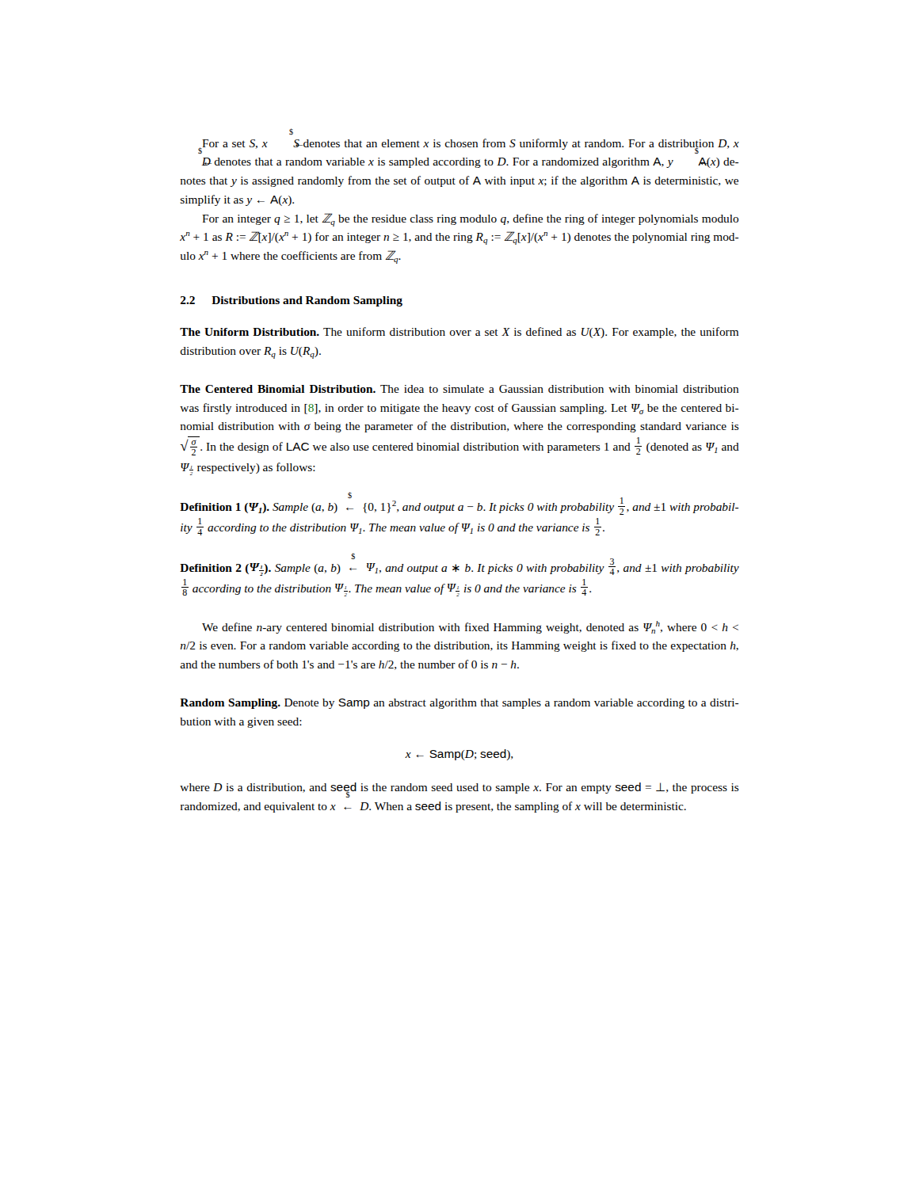For a set S, x $← S denotes that an element x is chosen from S uniformly at random. For a distribution D, x $← D denotes that a random variable x is sampled according to D. For a randomized algorithm A, y $← A(x) denotes that y is assigned randomly from the set of output of A with input x; if the algorithm A is deterministic, we simplify it as y ← A(x).
For an integer q ≥ 1, let ℤq be the residue class ring modulo q, define the ring of integer polynomials modulo xn + 1 as R := ℤ[x]/(xn + 1) for an integer n ≥ 1, and the ring Rq := ℤq[x]/(xn + 1) denotes the polynomial ring modulo xn + 1 where the coefficients are from ℤq.
2.2 Distributions and Random Sampling
The Uniform Distribution. The uniform distribution over a set X is defined as U(X). For example, the uniform distribution over Rq is U(Rq).
The Centered Binomial Distribution. The idea to simulate a Gaussian distribution with binomial distribution was firstly introduced in [8], in order to mitigate the heavy cost of Gaussian sampling. Let Ψσ be the centered binomial distribution with σ being the parameter of the distribution, where the corresponding standard variance is σ 2. In the design of LAC we also use centered binomial distribution with parameters 1 and 12 (denoted as Ψ1 and Ψ12 respectively) as follows:
Definition 1 (Ψ1). Sample (a, b) $← {0, 1}2, and output a − b. It picks 0 with probability 12, and ±1 with probability 14 according to the distribution Ψ1. The mean value of Ψ1 is 0 and the variance is 12.
Definition 2 (Ψ12). Sample (a, b) $← Ψ1, and output a ∗ b. It picks 0 with probability 34, and ±1 with probability 18 according to the distribution Ψ12. The mean value of Ψ12 is 0 and the variance is 14.
We define n-ary centered binomial distribution with fixed Hamming weight, denoted as Ψnh, where 0 < h < n/2 is even. For a random variable according to the distribution, its Hamming weight is fixed to the expectation h, and the numbers of both 1's and −1's are h/2, the number of 0 is n − h.
Random Sampling. Denote by Samp an abstract algorithm that samples a random variable according to a distribution with a given seed:
x ← Samp(D; seed),
where D is a distribution, and seed is the random seed used to sample x. For an empty seed = ⊥, the process is randomized, and equivalent to x $← D. When a seed is present, the sampling of x will be deterministic.